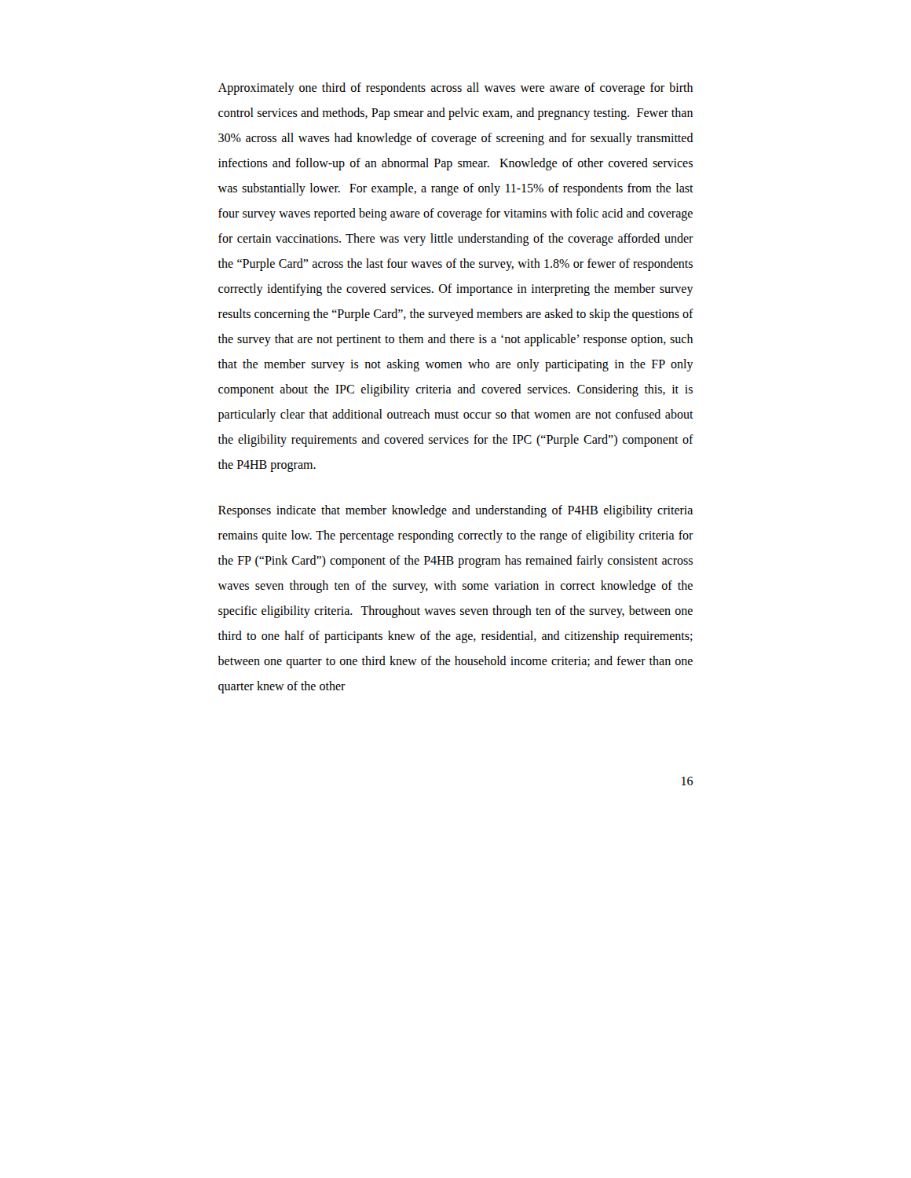Approximately one third of respondents across all waves were aware of coverage for birth control services and methods, Pap smear and pelvic exam, and pregnancy testing. Fewer than 30% across all waves had knowledge of coverage of screening and for sexually transmitted infections and follow-up of an abnormal Pap smear. Knowledge of other covered services was substantially lower. For example, a range of only 11-15% of respondents from the last four survey waves reported being aware of coverage for vitamins with folic acid and coverage for certain vaccinations. There was very little understanding of the coverage afforded under the “Purple Card” across the last four waves of the survey, with 1.8% or fewer of respondents correctly identifying the covered services. Of importance in interpreting the member survey results concerning the “Purple Card”, the surveyed members are asked to skip the questions of the survey that are not pertinent to them and there is a ‘not applicable’ response option, such that the member survey is not asking women who are only participating in the FP only component about the IPC eligibility criteria and covered services. Considering this, it is particularly clear that additional outreach must occur so that women are not confused about the eligibility requirements and covered services for the IPC (“Purple Card”) component of the P4HB program.
Responses indicate that member knowledge and understanding of P4HB eligibility criteria remains quite low. The percentage responding correctly to the range of eligibility criteria for the FP (“Pink Card”) component of the P4HB program has remained fairly consistent across waves seven through ten of the survey, with some variation in correct knowledge of the specific eligibility criteria. Throughout waves seven through ten of the survey, between one third to one half of participants knew of the age, residential, and citizenship requirements; between one quarter to one third knew of the household income criteria; and fewer than one quarter knew of the other
16